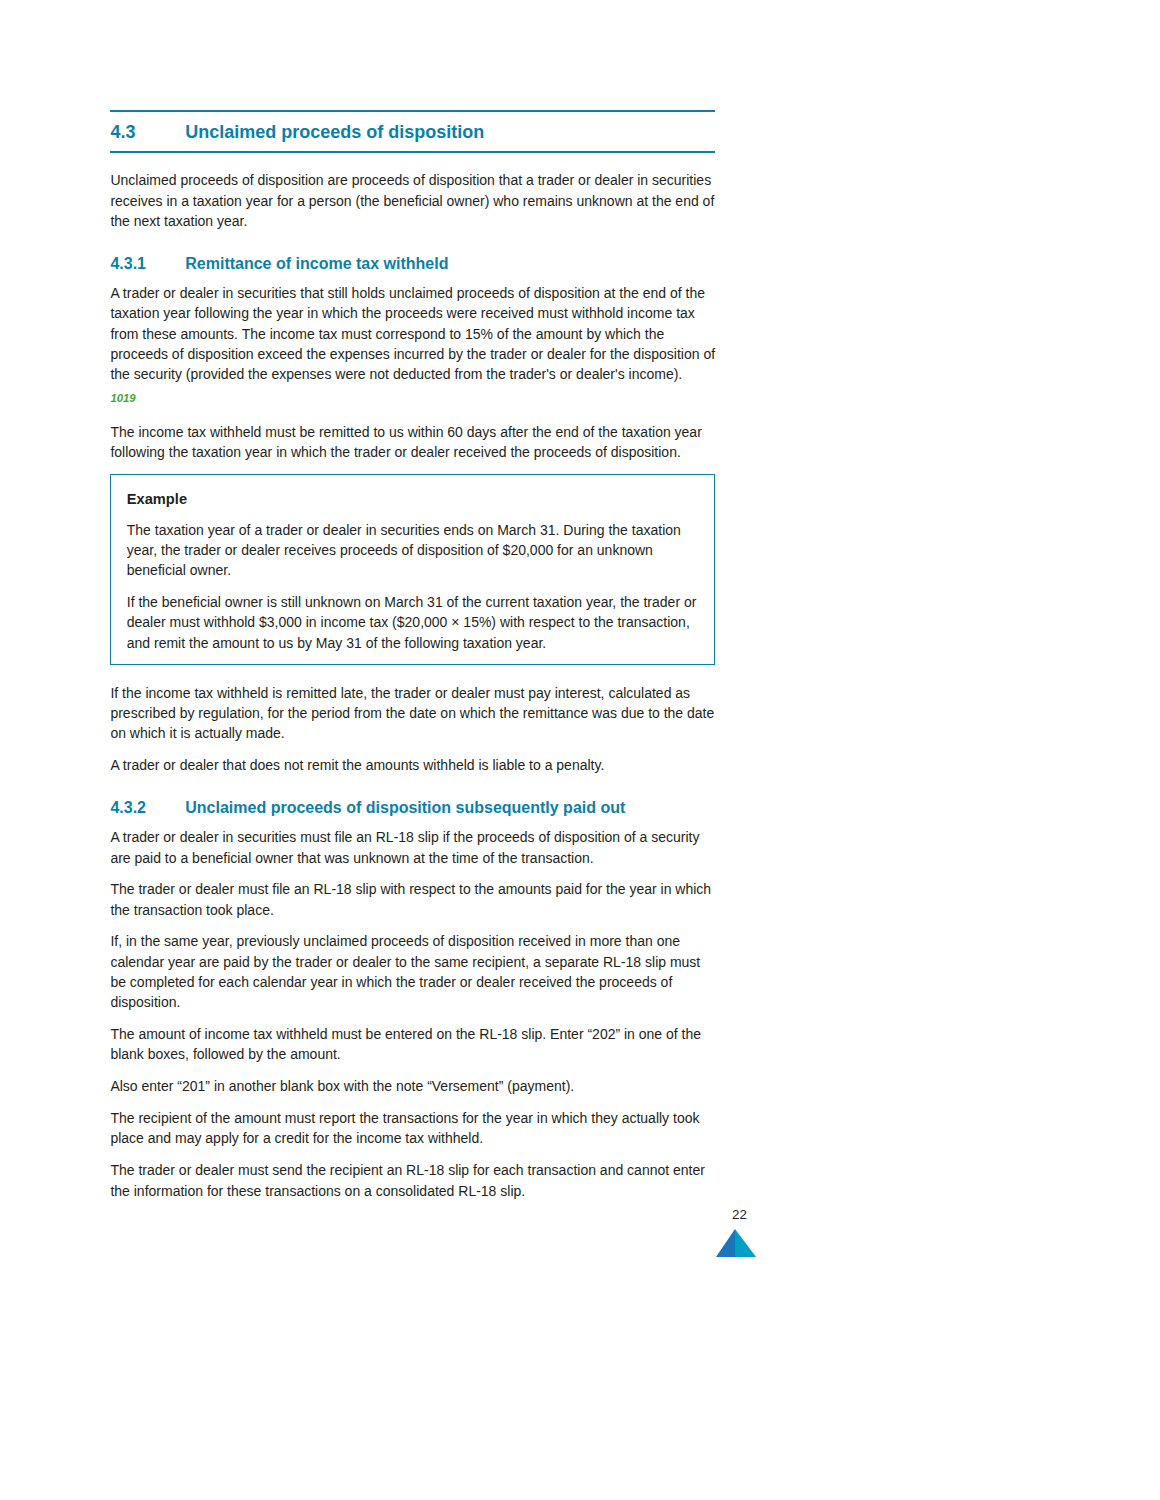4.3 Unclaimed proceeds of disposition
Unclaimed proceeds of disposition are proceeds of disposition that a trader or dealer in securities receives in a taxation year for a person (the beneficial owner) who remains unknown at the end of the next taxation year.
4.3.1 Remittance of income tax withheld
A trader or dealer in securities that still holds unclaimed proceeds of disposition at the end of the taxation year following the year in which the proceeds were received must withhold income tax from these amounts. The income tax must correspond to 15% of the amount by which the proceeds of disposition exceed the expenses incurred by the trader or dealer for the disposition of the security (provided the expenses were not deducted from the trader's or dealer's income).
1019
The income tax withheld must be remitted to us within 60 days after the end of the taxation year following the taxation year in which the trader or dealer received the proceeds of disposition.
Example
The taxation year of a trader or dealer in securities ends on March 31. During the taxation year, the trader or dealer receives proceeds of disposition of $20,000 for an unknown beneficial owner.
If the beneficial owner is still unknown on March 31 of the current taxation year, the trader or dealer must withhold $3,000 in income tax ($20,000 × 15%) with respect to the transaction, and remit the amount to us by May 31 of the following taxation year.
If the income tax withheld is remitted late, the trader or dealer must pay interest, calculated as prescribed by regulation, for the period from the date on which the remittance was due to the date on which it is actually made.
A trader or dealer that does not remit the amounts withheld is liable to a penalty.
4.3.2 Unclaimed proceeds of disposition subsequently paid out
A trader or dealer in securities must file an RL-18 slip if the proceeds of disposition of a security are paid to a beneficial owner that was unknown at the time of the transaction.
The trader or dealer must file an RL-18 slip with respect to the amounts paid for the year in which the transaction took place.
If, in the same year, previously unclaimed proceeds of disposition received in more than one calendar year are paid by the trader or dealer to the same recipient, a separate RL-18 slip must be completed for each calendar year in which the trader or dealer received the proceeds of disposition.
The amount of income tax withheld must be entered on the RL-18 slip. Enter “202” in one of the blank boxes, followed by the amount.
Also enter “201” in another blank box with the note “Versement” (payment).
The recipient of the amount must report the transactions for the year in which they actually took place and may apply for a credit for the income tax withheld.
The trader or dealer must send the recipient an RL-18 slip for each transaction and cannot enter the information for these transactions on a consolidated RL-18 slip.
22